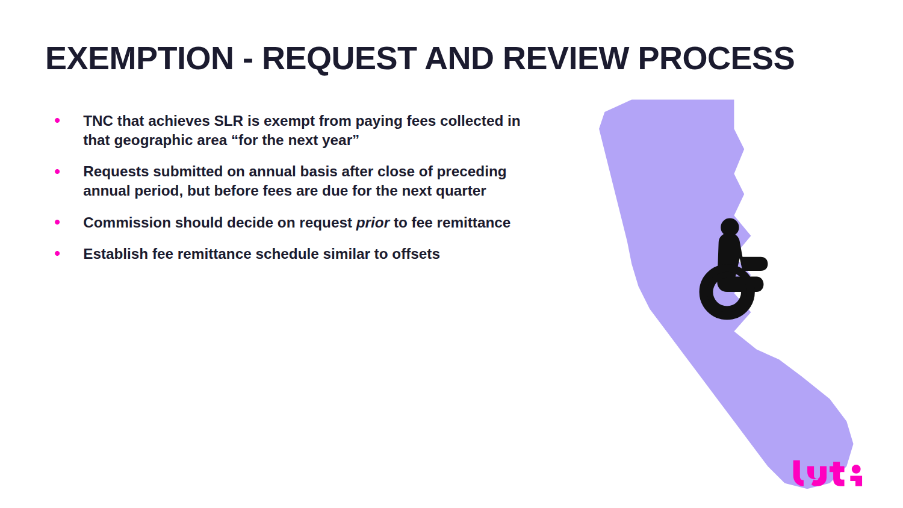Exemption - Request and Review Process
TNC that achieves SLR is exempt from paying fees collected in that geographic area “for the next year”
Requests submitted on annual basis after close of preceding annual period, but before fees are due for the next quarter
Commission should decide on request prior to fee remittance
Establish fee remittance schedule similar to offsets